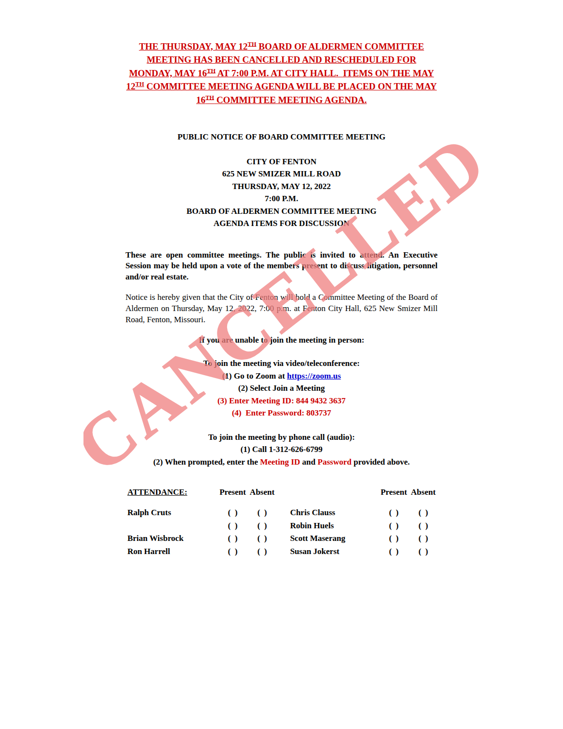CANCELLED
THE THURSDAY, MAY 12TH BOARD OF ALDERMEN COMMITTEE MEETING HAS BEEN CANCELLED AND RESCHEDULED FOR MONDAY, MAY 16TH AT 7:00 P.M. AT CITY HALL. ITEMS ON THE MAY 12TH COMMITTEE MEETING AGENDA WILL BE PLACED ON THE MAY 16TH COMMITTEE MEETING AGENDA.
PUBLIC NOTICE OF BOARD COMMITTEE MEETING CITY OF FENTON
625 NEW SMIZER MILL ROAD
THURSDAY, MAY 12, 2022
7:00 P.M.
BOARD OF ALDERMEN COMMITTEE MEETING
AGENDA ITEMS FOR DISCUSSION
These are open committee meetings. The public is invited to attend. An Executive Session may be held upon a vote of the members present to discuss litigation, personnel and/or real estate.
Notice is hereby given that the City of Fenton will hold a Committee Meeting of the Board of Aldermen on Thursday, May 12, 2022, 7:00 p.m. at Fenton City Hall, 625 New Smizer Mill Road, Fenton, Missouri.
If you are unable to join the meeting in person:
To join the meeting via video/teleconference:
(1) Go to Zoom at https://zoom.us
(2) Select Join a Meeting
(3) Enter Meeting ID: 844 9432 3637
(4) Enter Password: 803737
To join the meeting by phone call (audio):
(1) Call 1-312-626-6799
(2) When prompted, enter the Meeting ID and Password provided above.
| ATTENDANCE: | Present | Absent | | Present | Absent |
| --- | --- | --- | --- | --- | --- |
| Ralph Cruts | ( ) | ( ) | Chris Clauss | ( ) | ( ) |
| | ( ) | ( ) | Robin Huels | ( ) | ( ) |
| Brian Wisbrock | ( ) | ( ) | Scott Maserang | ( ) | ( ) |
| Ron Harrell | ( ) | ( ) | Susan Jokerst | ( ) | ( ) |